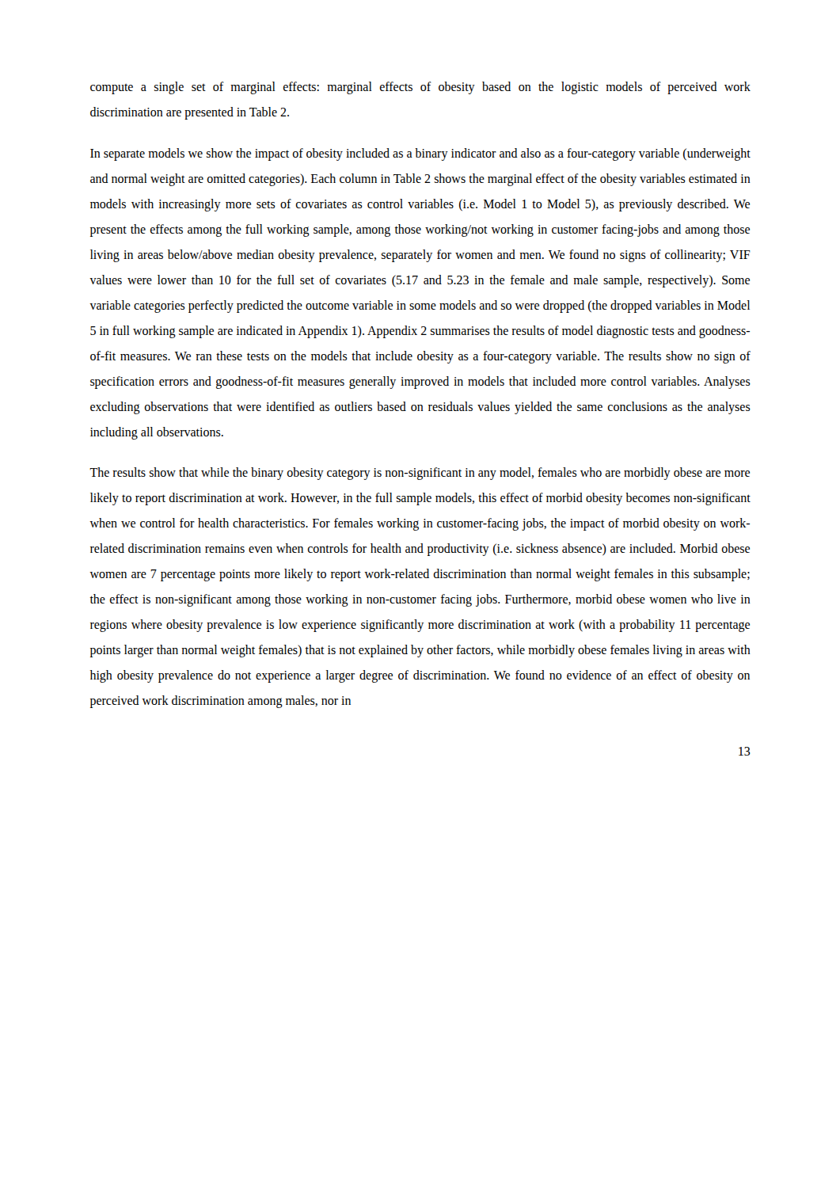compute a single set of marginal effects: marginal effects of obesity based on the logistic models of perceived work discrimination are presented in Table 2.
In separate models we show the impact of obesity included as a binary indicator and also as a four-category variable (underweight and normal weight are omitted categories). Each column in Table 2 shows the marginal effect of the obesity variables estimated in models with increasingly more sets of covariates as control variables (i.e. Model 1 to Model 5), as previously described. We present the effects among the full working sample, among those working/not working in customer facing-jobs and among those living in areas below/above median obesity prevalence, separately for women and men. We found no signs of collinearity; VIF values were lower than 10 for the full set of covariates (5.17 and 5.23 in the female and male sample, respectively). Some variable categories perfectly predicted the outcome variable in some models and so were dropped (the dropped variables in Model 5 in full working sample are indicated in Appendix 1). Appendix 2 summarises the results of model diagnostic tests and goodness-of-fit measures. We ran these tests on the models that include obesity as a four-category variable. The results show no sign of specification errors and goodness-of-fit measures generally improved in models that included more control variables. Analyses excluding observations that were identified as outliers based on residuals values yielded the same conclusions as the analyses including all observations.
The results show that while the binary obesity category is non-significant in any model, females who are morbidly obese are more likely to report discrimination at work. However, in the full sample models, this effect of morbid obesity becomes non-significant when we control for health characteristics. For females working in customer-facing jobs, the impact of morbid obesity on work-related discrimination remains even when controls for health and productivity (i.e. sickness absence) are included. Morbid obese women are 7 percentage points more likely to report work-related discrimination than normal weight females in this subsample; the effect is non-significant among those working in non-customer facing jobs. Furthermore, morbid obese women who live in regions where obesity prevalence is low experience significantly more discrimination at work (with a probability 11 percentage points larger than normal weight females) that is not explained by other factors, while morbidly obese females living in areas with high obesity prevalence do not experience a larger degree of discrimination. We found no evidence of an effect of obesity on perceived work discrimination among males, nor in
13